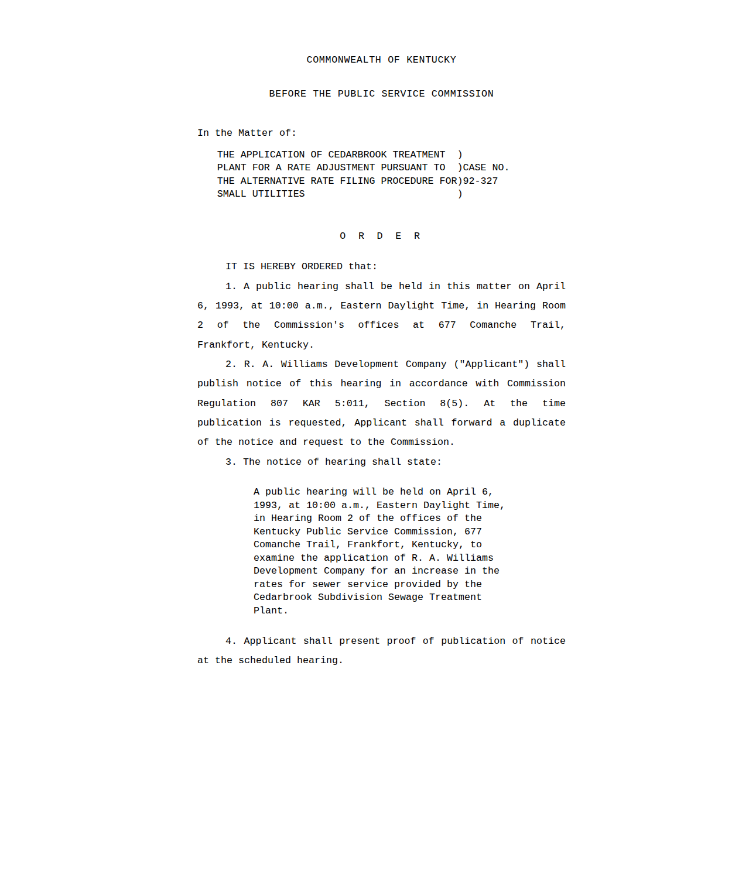COMMONWEALTH OF KENTUCKY
BEFORE THE PUBLIC SERVICE COMMISSION
In the Matter of:
| THE APPLICATION OF CEDARBROOK TREATMENT | ) | |
| PLANT FOR A RATE ADJUSTMENT PURSUANT TO | ) | CASE NO. |
| THE ALTERNATIVE RATE FILING PROCEDURE FOR | ) | 92-327 |
| SMALL UTILITIES | ) | |
O R D E R
IT IS HEREBY ORDERED that:
1. A public hearing shall be held in this matter on April 6, 1993, at 10:00 a.m., Eastern Daylight Time, in Hearing Room 2 of the Commission's offices at 677 Comanche Trail, Frankfort, Kentucky.
2. R. A. Williams Development Company ("Applicant") shall publish notice of this hearing in accordance with Commission Regulation 807 KAR 5:011, Section 8(5). At the time publication is requested, Applicant shall forward a duplicate of the notice and request to the Commission.
3. The notice of hearing shall state:
A public hearing will be held on April 6, 1993, at 10:00 a.m., Eastern Daylight Time, in Hearing Room 2 of the offices of the Kentucky Public Service Commission, 677 Comanche Trail, Frankfort, Kentucky, to examine the application of R. A. Williams Development Company for an increase in the rates for sewer service provided by the Cedarbrook Subdivision Sewage Treatment Plant.
4. Applicant shall present proof of publication of notice at the scheduled hearing.